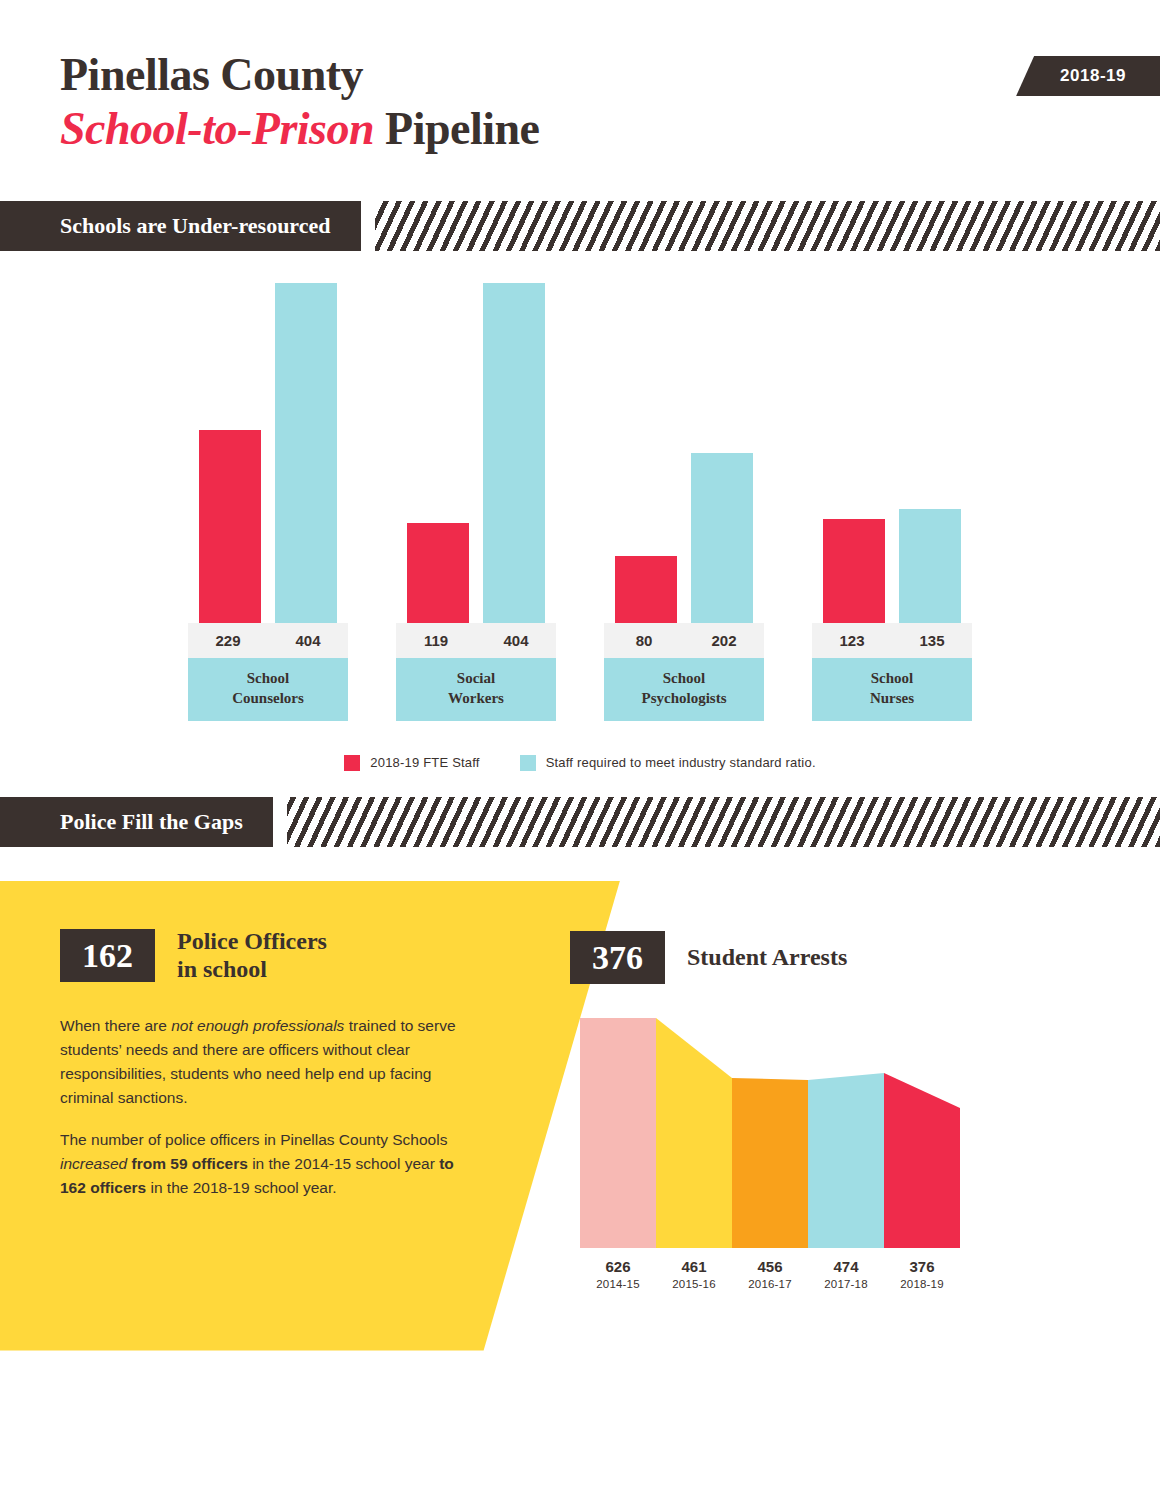2018-19
Pinellas County School-to-Prison Pipeline
Schools are Under-resourced
229404
School
Counselors
119404
Social
Workers
80202
School
Psychologists
123135
School
Nurses
2018-19 FTE Staff
Staff required to meet industry standard ratio.
Police Fill the Gaps
162
Police Officers
in school
When there are not enough professionals trained to serve students’ needs and there are officers without clear responsibilities, students who need help end up facing criminal sanctions.
The number of police officers in Pinellas County Schools increased from 59 officers in the 2014-15 school year to 162 officers in the 2018-19 school year.
376
Student Arrests
6262014-15
4612015-16
4562016-17
4742017-18
3762018-19